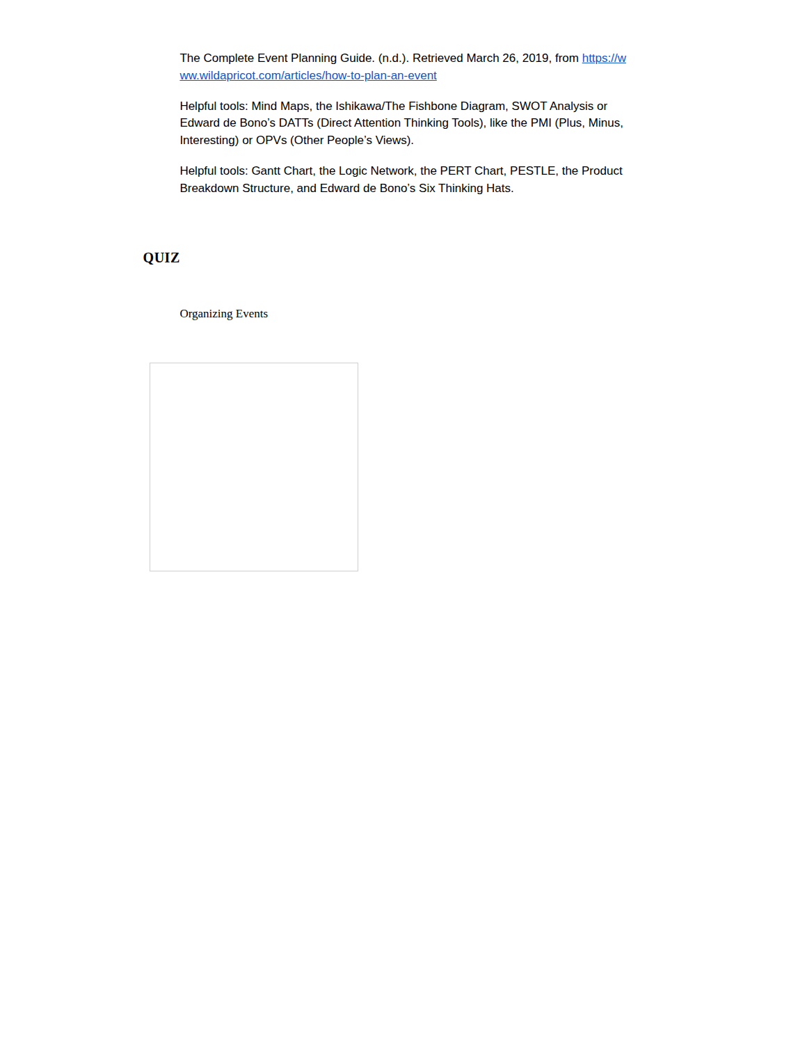The Complete Event Planning Guide. (n.d.). Retrieved March 26, 2019, from https://www.wildapricot.com/articles/how-to-plan-an-event
Helpful tools: Mind Maps, the Ishikawa/The Fishbone Diagram, SWOT Analysis or Edward de Bono’s DATTs (Direct Attention Thinking Tools), like the PMI (Plus, Minus, Interesting) or OPVs (Other People’s Views).
Helpful tools: Gantt Chart, the Logic Network, the PERT Chart, PESTLE, the Product Breakdown Structure, and Edward de Bono’s Six Thinking Hats.
QUIZ
Organizing Events